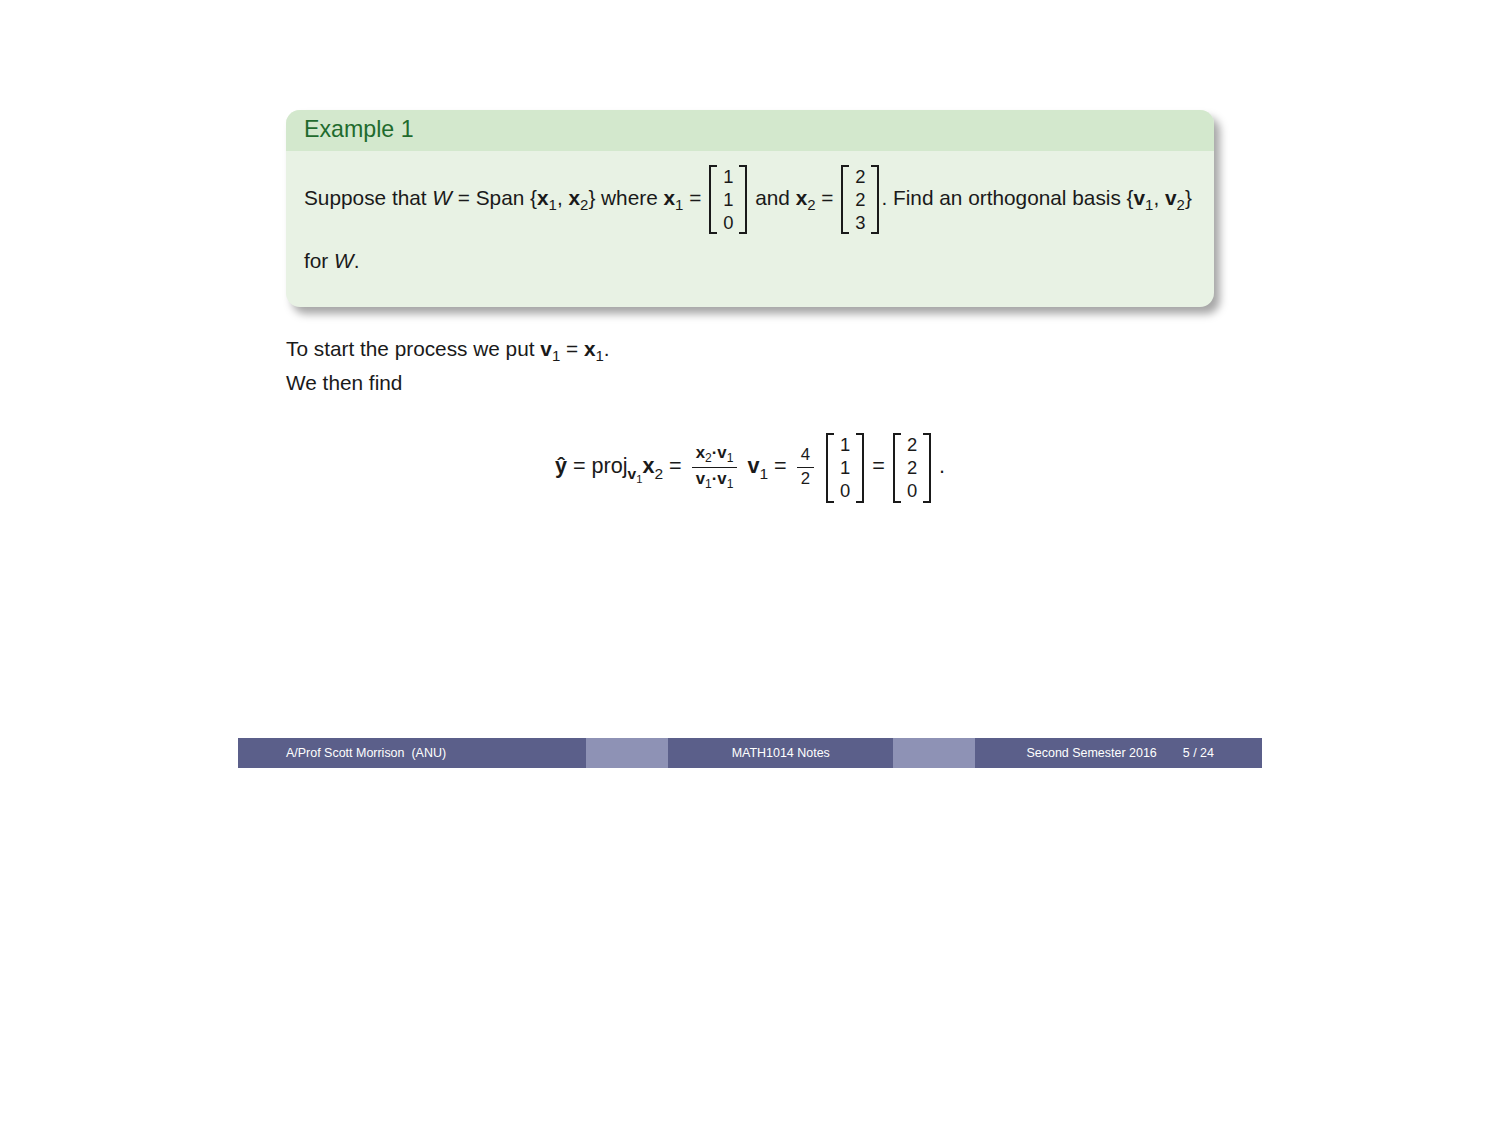Example 1
Suppose that W = Span {x1, x2} where x1 = 110 and x2 = 223. Find an orthogonal basis {v1, v2} for W.
To start the process we put v1 = x1.
We then find
ŷ = projv1x2 = x2·v1 v1·v1 v1 = 4 2 110 = 220 .
A/Prof Scott Morrison (ANU)
MATH1014 Notes
Second Semester 20165 / 24